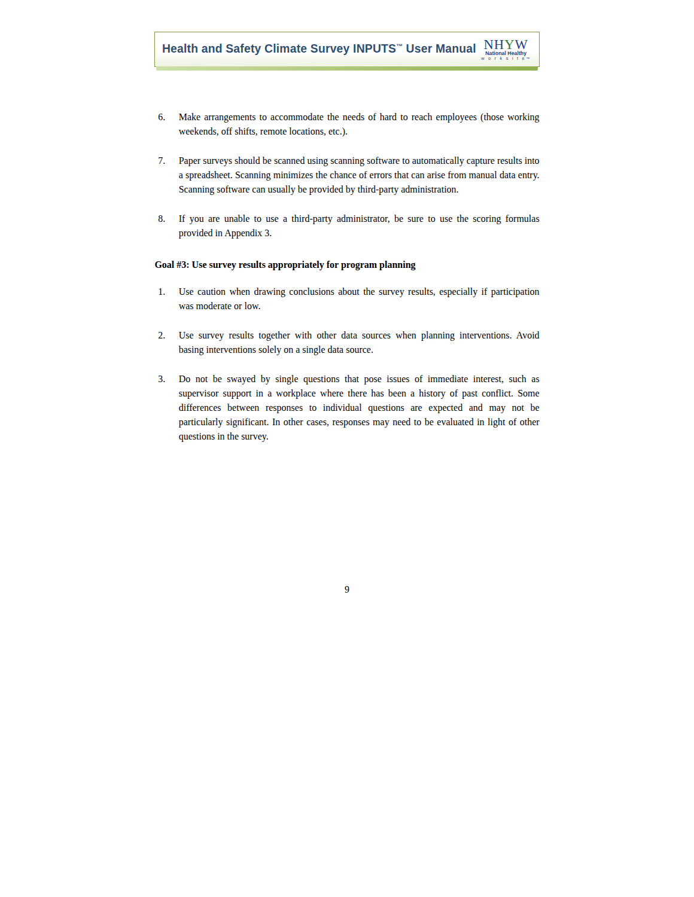Health and Safety Climate Survey INPUTS™ User Manual
NHYW
National Healthy
w o r k s i t e™
6. Make arrangements to accommodate the needs of hard to reach employees (those working weekends, off shifts, remote locations, etc.).
7. Paper surveys should be scanned using scanning software to automatically capture results into a spreadsheet. Scanning minimizes the chance of errors that can arise from manual data entry. Scanning software can usually be provided by third-party administration.
8. If you are unable to use a third-party administrator, be sure to use the scoring formulas provided in Appendix 3.
Goal #3: Use survey results appropriately for program planning
1. Use caution when drawing conclusions about the survey results, especially if participation was moderate or low.
2. Use survey results together with other data sources when planning interventions. Avoid basing interventions solely on a single data source.
3. Do not be swayed by single questions that pose issues of immediate interest, such as supervisor support in a workplace where there has been a history of past conflict. Some differences between responses to individual questions are expected and may not be particularly significant. In other cases, responses may need to be evaluated in light of other questions in the survey.
9